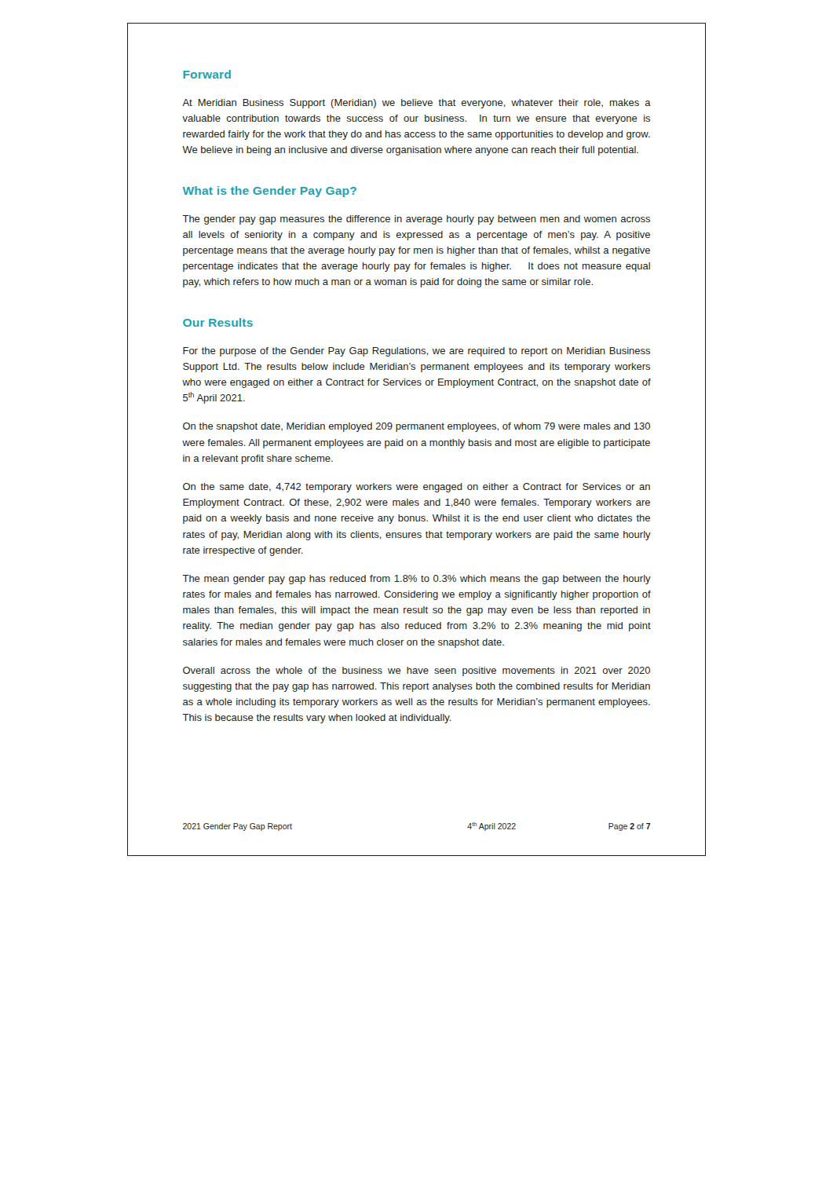Forward
At Meridian Business Support (Meridian) we believe that everyone, whatever their role, makes a valuable contribution towards the success of our business. In turn we ensure that everyone is rewarded fairly for the work that they do and has access to the same opportunities to develop and grow. We believe in being an inclusive and diverse organisation where anyone can reach their full potential.
What is the Gender Pay Gap?
The gender pay gap measures the difference in average hourly pay between men and women across all levels of seniority in a company and is expressed as a percentage of men’s pay. A positive percentage means that the average hourly pay for men is higher than that of females, whilst a negative percentage indicates that the average hourly pay for females is higher. It does not measure equal pay, which refers to how much a man or a woman is paid for doing the same or similar role.
Our Results
For the purpose of the Gender Pay Gap Regulations, we are required to report on Meridian Business Support Ltd. The results below include Meridian’s permanent employees and its temporary workers who were engaged on either a Contract for Services or Employment Contract, on the snapshot date of 5th April 2021.
On the snapshot date, Meridian employed 209 permanent employees, of whom 79 were males and 130 were females. All permanent employees are paid on a monthly basis and most are eligible to participate in a relevant profit share scheme.
On the same date, 4,742 temporary workers were engaged on either a Contract for Services or an Employment Contract. Of these, 2,902 were males and 1,840 were females. Temporary workers are paid on a weekly basis and none receive any bonus. Whilst it is the end user client who dictates the rates of pay, Meridian along with its clients, ensures that temporary workers are paid the same hourly rate irrespective of gender.
The mean gender pay gap has reduced from 1.8% to 0.3% which means the gap between the hourly rates for males and females has narrowed. Considering we employ a significantly higher proportion of males than females, this will impact the mean result so the gap may even be less than reported in reality. The median gender pay gap has also reduced from 3.2% to 2.3% meaning the mid point salaries for males and females were much closer on the snapshot date.
Overall across the whole of the business we have seen positive movements in 2021 over 2020 suggesting that the pay gap has narrowed. This report analyses both the combined results for Meridian as a whole including its temporary workers as well as the results for Meridian’s permanent employees. This is because the results vary when looked at individually.
2021 Gender Pay Gap Report
4th April 2022
Page 2 of 7